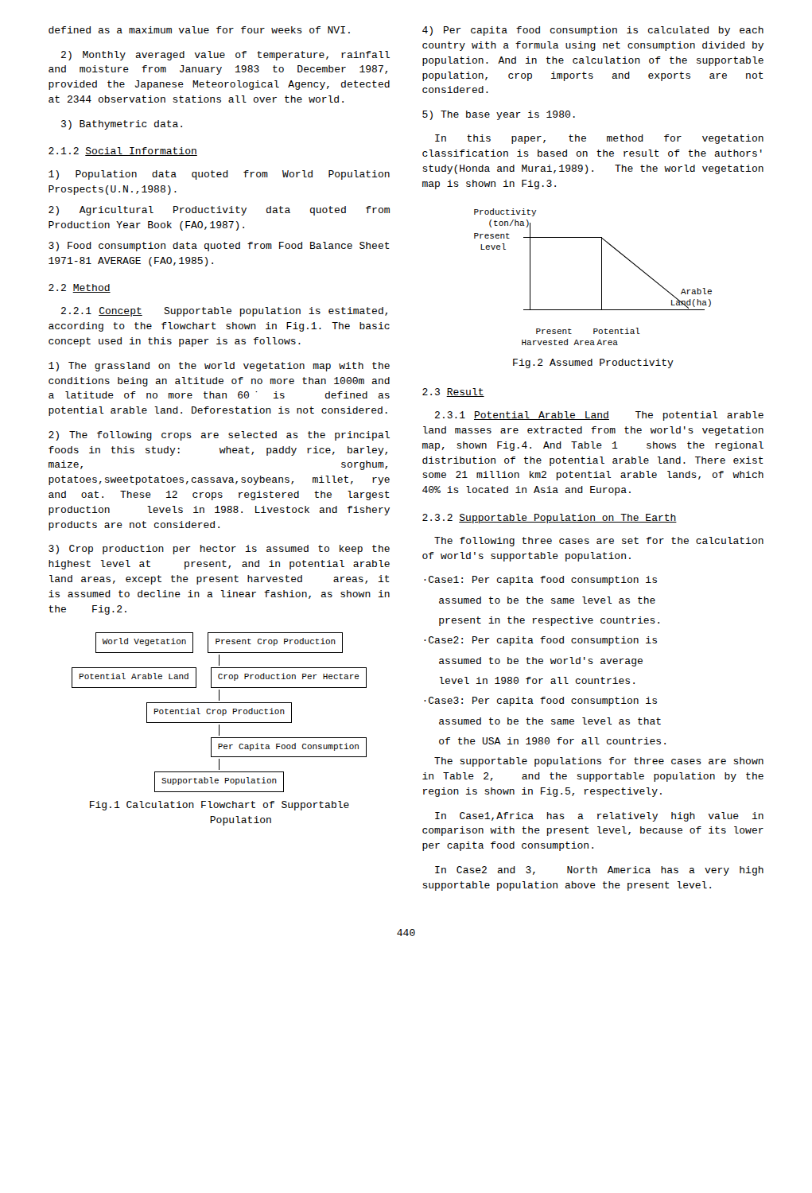defined as a maximum value for four weeks of NVI.
2) Monthly averaged value of temperature, rainfall and moisture from January 1983 to December 1987, provided the Japanese Meteorological Agency, detected at 2344 observation stations all over the world.
3) Bathymetric data.
2.1.2 Social Information
1) Population data quoted from World Population Prospects(U.N.,1988).
2) Agricultural Productivity data quoted from Production Year Book (FAO,1987).
3) Food consumption data quoted from Food Balance Sheet 1971-81 AVERAGE (FAO,1985).
2.2 Method
2.2.1 Concept Supportable population is estimated, according to the flowchart shown in Fig.1. The basic concept used in this paper is as follows.
1) The grassland on the world vegetation map with the conditions being an altitude of no more than 1000m and a latitude of no more than 60˙ is defined as potential arable land. Deforestation is not considered.
2) The following crops are selected as the principal foods in this study: wheat, paddy rice, barley, maize, sorghum, potatoes,sweetpotatoes,cassava,soybeans, millet, rye and oat. These 12 crops registered the largest production levels in 1988. Livestock and fishery products are not considered.
3) Crop production per hector is assumed to keep the highest level at present, and in potential arable land areas, except the present harvested areas, it is assumed to decline in a linear fashion, as shown in the Fig.2.
World Vegetation Present Crop Production
Potential Arable Land Crop Production Per Hectare
Potential Crop Production
Per Capita Food Consumption
Supportable Population
Fig.1 Calculation Flowchart of Supportable
Population
4) Per capita food consumption is calculated by each country with a formula using net consumption divided by population. And in the calculation of the supportable population, crop imports and exports are not considered.
5) The base year is 1980.
In this paper, the method for vegetation classification is based on the result of the authors' study(Honda and Murai,1989). The the world vegetation map is shown in Fig.3.
Productivity (ton/ha) Present Level
Arable Land(ha)
Present Potential Harvested Area Area
Fig.2 Assumed Productivity
2.3 Result
2.3.1 Potential Arable Land The potential arable land masses are extracted from the world's vegetation map, shown Fig.4. And Table 1 shows the regional distribution of the potential arable land. There exist some 21 million km2 potential arable lands, of which 40% is located in Asia and Europa.
2.3.2 Supportable Population on The Earth
The following three cases are set for the calculation of world's supportable population.
·Case1: Per capita food consumption is
assumed to be the same level as the
present in the respective countries.
·Case2: Per capita food consumption is
assumed to be the world's average
level in 1980 for all countries.
·Case3: Per capita food consumption is
assumed to be the same level as that
of the USA in 1980 for all countries.
The supportable populations for three cases are shown in Table 2, and the supportable population by the region is shown in Fig.5, respectively.
In Case1,Africa has a relatively high value in comparison with the present level, because of its lower per capita food consumption.
In Case2 and 3, North America has a very high supportable population above the present level.
440